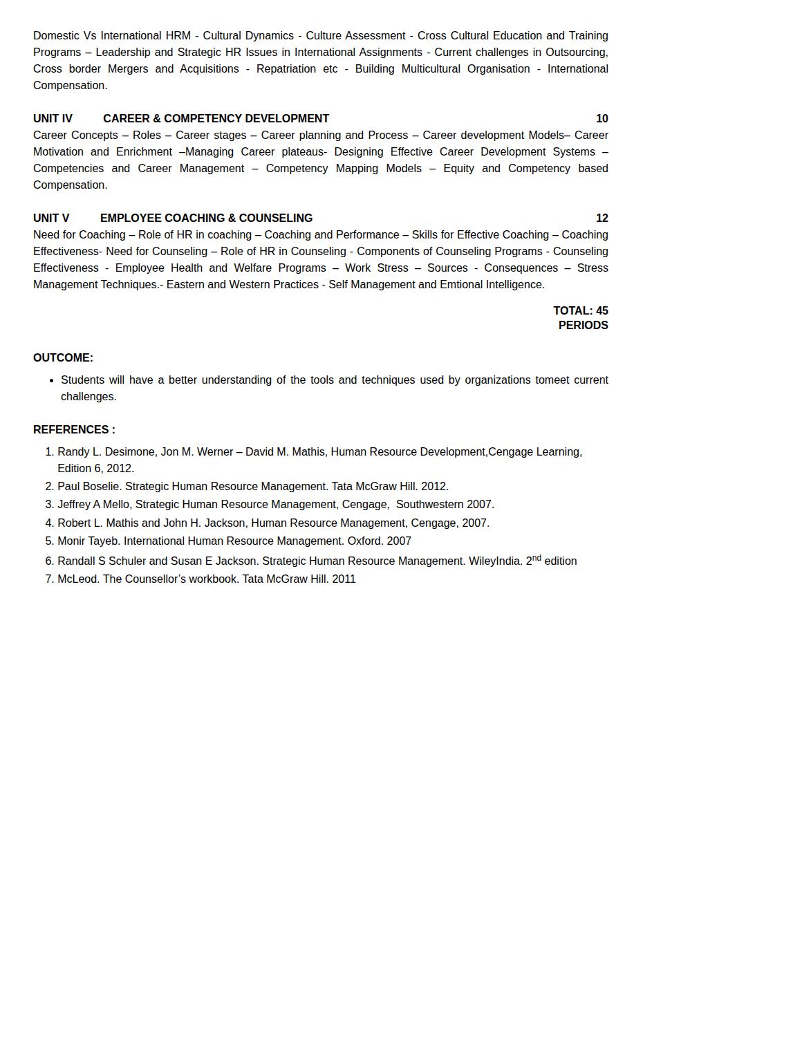Domestic Vs International HRM - Cultural Dynamics - Culture Assessment - Cross Cultural Education and Training Programs – Leadership and Strategic HR Issues in International Assignments - Current challenges in Outsourcing, Cross border Mergers and Acquisitions - Repatriation etc - Building Multicultural Organisation - International Compensation.
UNIT IV CAREER & COMPETENCY DEVELOPMENT 10
Career Concepts – Roles – Career stages – Career planning and Process – Career development Models– Career Motivation and Enrichment –Managing Career plateaus- Designing Effective Career Development Systems – Competencies and Career Management – Competency Mapping Models – Equity and Competency based Compensation.
UNIT V EMPLOYEE COACHING & COUNSELING 12
Need for Coaching – Role of HR in coaching – Coaching and Performance – Skills for Effective Coaching – Coaching Effectiveness- Need for Counseling – Role of HR in Counseling - Components of Counseling Programs - Counseling Effectiveness - Employee Health and Welfare Programs – Work Stress – Sources - Consequences – Stress Management Techniques.- Eastern and Western Practices - Self Management and Emtional Intelligence.
TOTAL: 45
PERIODS
OUTCOME:
Students will have a better understanding of the tools and techniques used by organizations tomeet current challenges.
REFERENCES :
Randy L. Desimone, Jon M. Werner – David M. Mathis, Human Resource Development,Cengage Learning, Edition 6, 2012.
Paul Boselie. Strategic Human Resource Management. Tata McGraw Hill. 2012.
Jeffrey A Mello, Strategic Human Resource Management, Cengage, Southwestern 2007.
Robert L. Mathis and John H. Jackson, Human Resource Management, Cengage, 2007.
Monir Tayeb. International Human Resource Management. Oxford. 2007
Randall S Schuler and Susan E Jackson. Strategic Human Resource Management. WileyIndia. 2nd edition
McLeod. The Counsellor’s workbook. Tata McGraw Hill. 2011